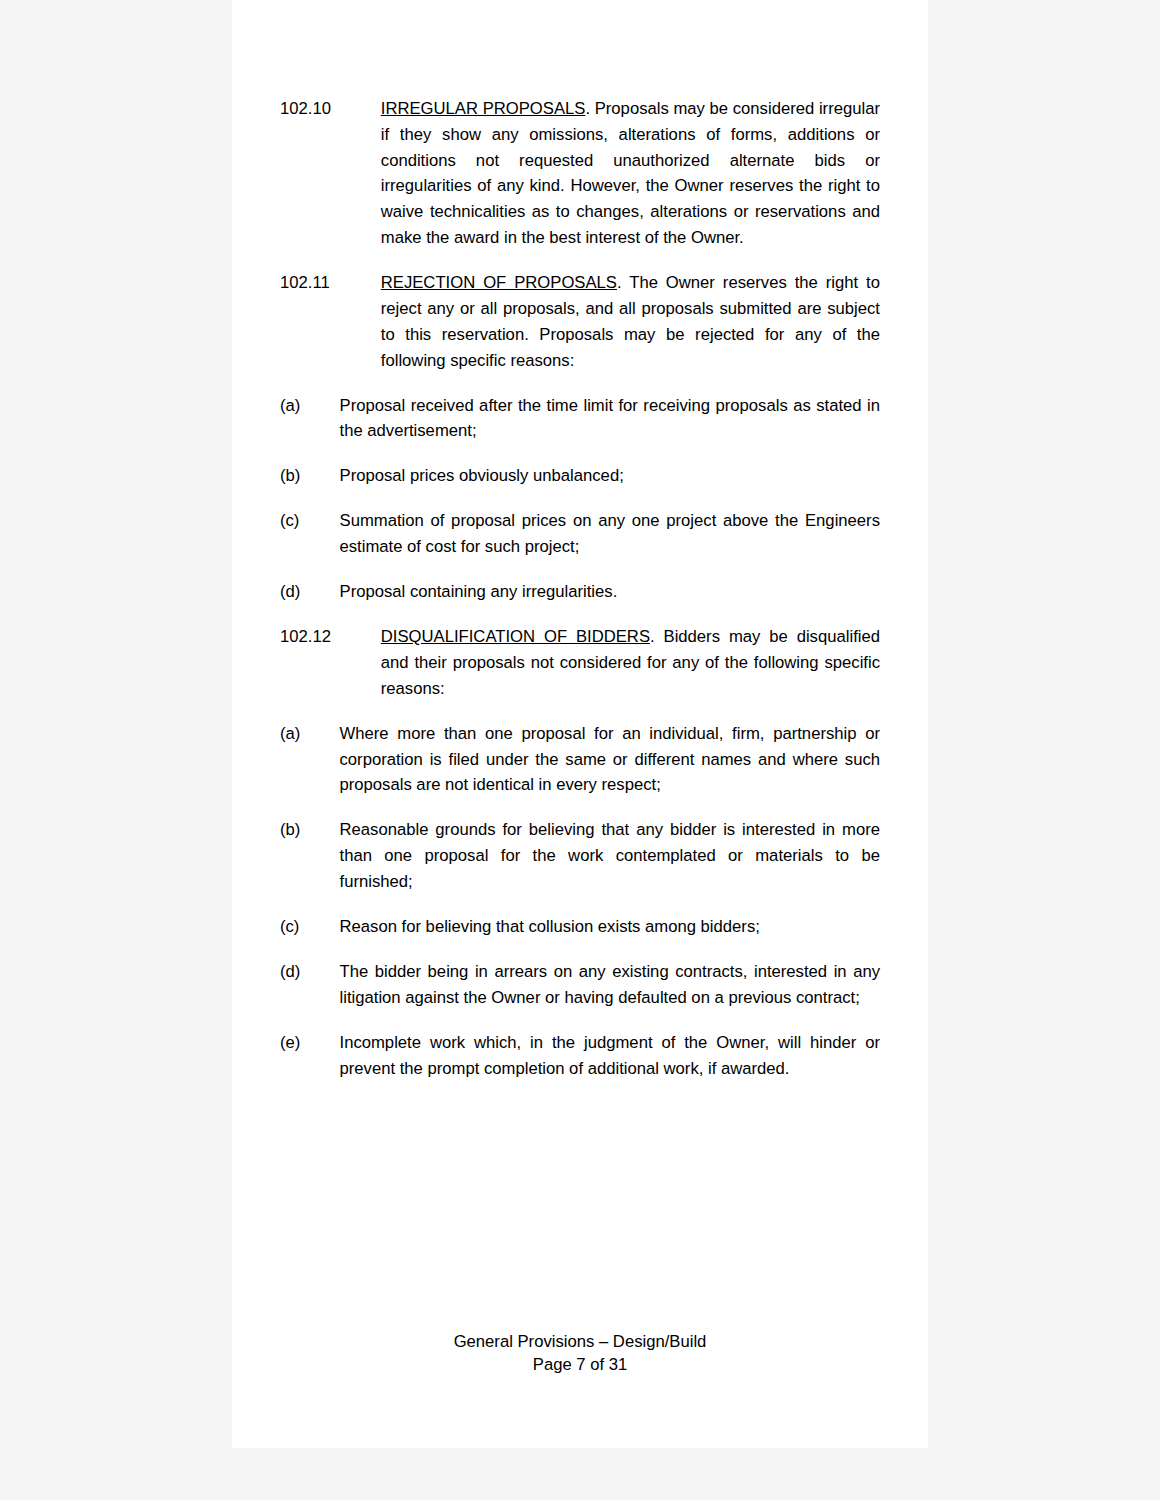102.10
IRREGULAR PROPOSALS. Proposals may be considered irregular if they show any omissions, alterations of forms, additions or conditions not requested unauthorized alternate bids or irregularities of any kind. However, the Owner reserves the right to waive technicalities as to changes, alterations or reservations and make the award in the best interest of the Owner.
102.11
REJECTION OF PROPOSALS. The Owner reserves the right to reject any or all proposals, and all proposals submitted are subject to this reservation. Proposals may be rejected for any of the following specific reasons:
(a)
Proposal received after the time limit for receiving proposals as stated in the advertisement;
(b)
Proposal prices obviously unbalanced;
(c)
Summation of proposal prices on any one project above the Engineers estimate of cost for such project;
(d)
Proposal containing any irregularities.
102.12
DISQUALIFICATION OF BIDDERS. Bidders may be disqualified and their proposals not considered for any of the following specific reasons:
(a)
Where more than one proposal for an individual, firm, partnership or corporation is filed under the same or different names and where such proposals are not identical in every respect;
(b)
Reasonable grounds for believing that any bidder is interested in more than one proposal for the work contemplated or materials to be furnished;
(c)
Reason for believing that collusion exists among bidders;
(d)
The bidder being in arrears on any existing contracts, interested in any litigation against the Owner or having defaulted on a previous contract;
(e)
Incomplete work which, in the judgment of the Owner, will hinder or prevent the prompt completion of additional work, if awarded.
General Provisions – Design/Build
Page 7 of 31